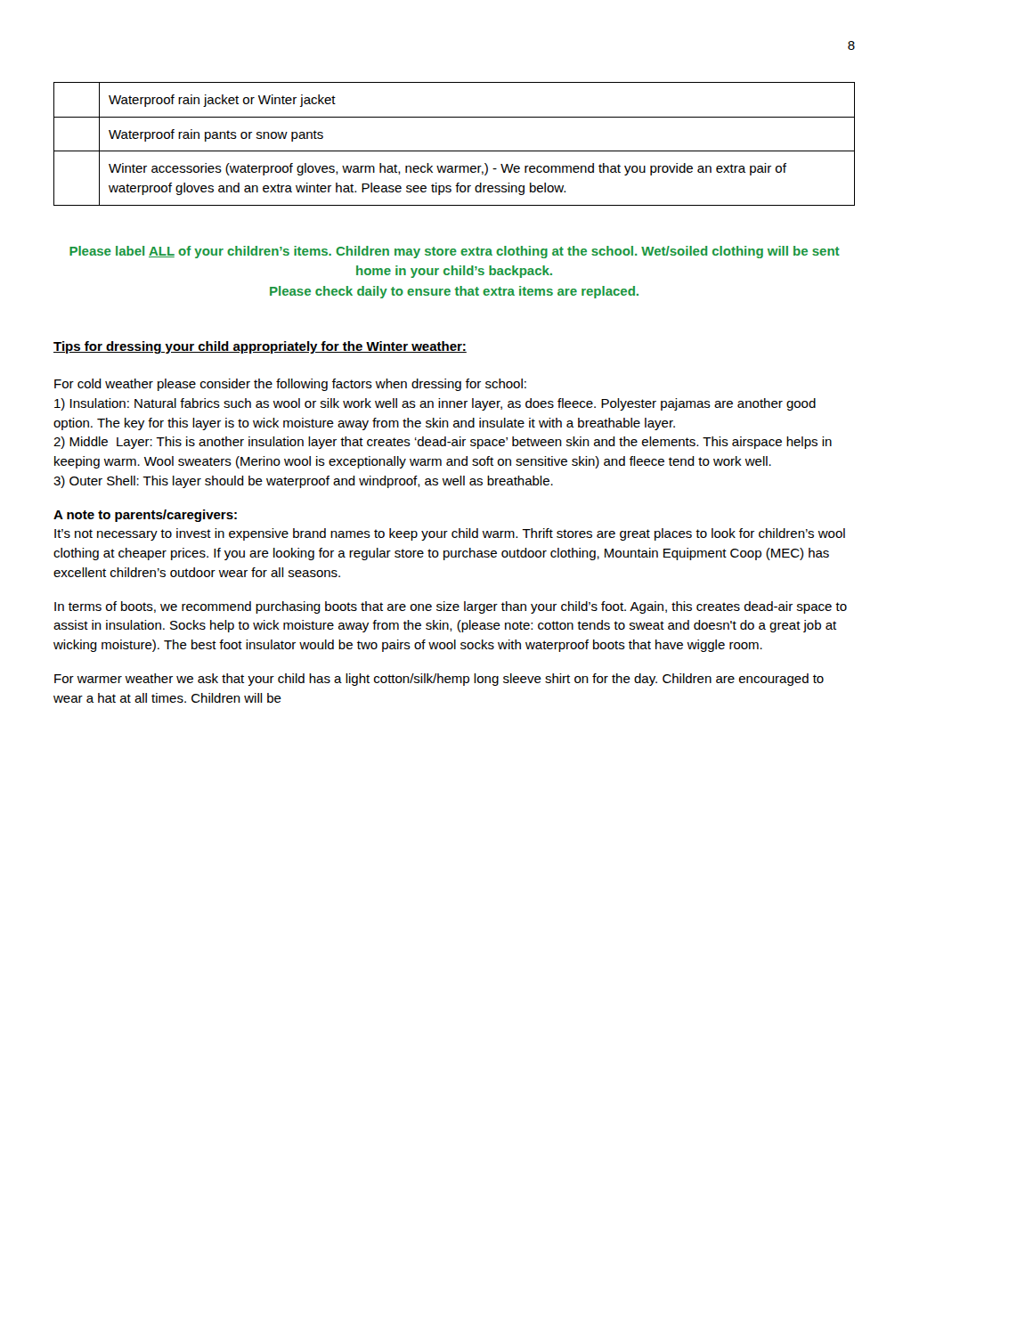8
| | Waterproof rain jacket or Winter jacket |
| | Waterproof rain pants or snow pants |
| | Winter accessories (waterproof gloves, warm hat, neck warmer,) - We recommend that you provide an extra pair of waterproof gloves and an extra winter hat. Please see tips for dressing below. |
Please label ALL of your children’s items. Children may store extra clothing at the school. Wet/soiled clothing will be sent home in your child’s backpack.
Please check daily to ensure that extra items are replaced.
Tips for dressing your child appropriately for the Winter weather:
For cold weather please consider the following factors when dressing for school:
1) Insulation: Natural fabrics such as wool or silk work well as an inner layer, as does fleece. Polyester pajamas are another good option. The key for this layer is to wick moisture away from the skin and insulate it with a breathable layer.
2) Middle Layer: This is another insulation layer that creates ‘dead-air space’ between skin and the elements. This airspace helps in keeping warm. Wool sweaters (Merino wool is exceptionally warm and soft on sensitive skin) and fleece tend to work well.
3) Outer Shell: This layer should be waterproof and windproof, as well as breathable.
A note to parents/caregivers:
It’s not necessary to invest in expensive brand names to keep your child warm. Thrift stores are great places to look for children’s wool clothing at cheaper prices. If you are looking for a regular store to purchase outdoor clothing, Mountain Equipment Coop (MEC) has excellent children’s outdoor wear for all seasons.
In terms of boots, we recommend purchasing boots that are one size larger than your child’s foot. Again, this creates dead-air space to assist in insulation. Socks help to wick moisture away from the skin, (please note: cotton tends to sweat and doesn't do a great job at wicking moisture). The best foot insulator would be two pairs of wool socks with waterproof boots that have wiggle room.
For warmer weather we ask that your child has a light cotton/silk/hemp long sleeve shirt on for the day. Children are encouraged to wear a hat at all times. Children will be